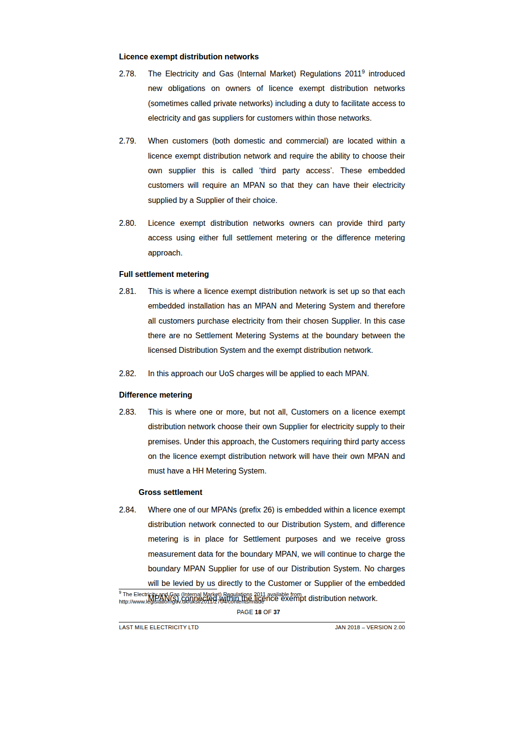Licence exempt distribution networks
2.78.
The Electricity and Gas (Internal Market) Regulations 20119 introduced new obligations on owners of licence exempt distribution networks (sometimes called private networks) including a duty to facilitate access to electricity and gas suppliers for customers within those networks.
2.79.
When customers (both domestic and commercial) are located within a licence exempt distribution network and require the ability to choose their own supplier this is called ‘third party access’. These embedded customers will require an MPAN so that they can have their electricity supplied by a Supplier of their choice.
2.80.
Licence exempt distribution networks owners can provide third party access using either full settlement metering or the difference metering approach.
Full settlement metering
2.81.
This is where a licence exempt distribution network is set up so that each embedded installation has an MPAN and Metering System and therefore all customers purchase electricity from their chosen Supplier. In this case there are no Settlement Metering Systems at the boundary between the licensed Distribution System and the exempt distribution network.
2.82.
In this approach our UoS charges will be applied to each MPAN.
Difference metering
2.83.
This is where one or more, but not all, Customers on a licence exempt distribution network choose their own Supplier for electricity supply to their premises. Under this approach, the Customers requiring third party access on the licence exempt distribution network will have their own MPAN and must have a HH Metering System.
Gross settlement
2.84.
Where one of our MPANs (prefix 26) is embedded within a licence exempt distribution network connected to our Distribution System, and difference metering is in place for Settlement purposes and we receive gross measurement data for the boundary MPAN, we will continue to charge the boundary MPAN Supplier for use of our Distribution System. No charges will be levied by us directly to the Customer or Supplier of the embedded MPAN(s) connected within the licence exempt distribution network.
9 The Electricity and Gas (Internal Market) Regulations 2011 available from
http://www.legislation.gov.uk/uksi/2011/2704/contents/made
PAGE 18 OF 37
LAST MILE ELECTRICITY LTD
JAN 2018 – VERSION 2.00